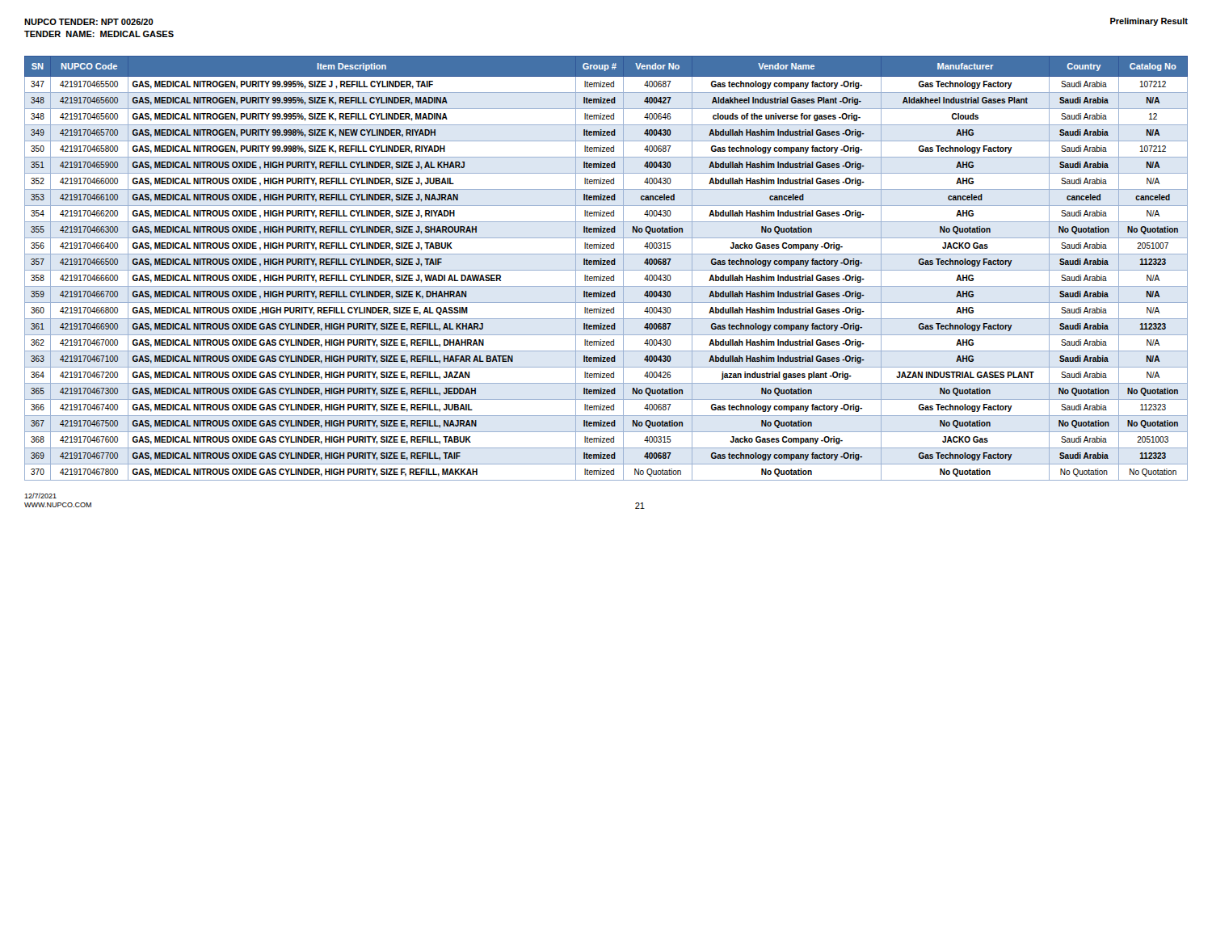NUPCO TENDER: NPT 0026/20
TENDER NAME: MEDICAL GASES
Preliminary Result
| SN | NUPCO Code | Item Description | Group # | Vendor No | Vendor Name | Manufacturer | Country | Catalog No |
| --- | --- | --- | --- | --- | --- | --- | --- | --- |
| 347 | 4219170465500 | GAS, MEDICAL NITROGEN, PURITY 99.995%, SIZE J , REFILL CYLINDER, TAIF | Itemized | 400687 | Gas technology company factory -Orig- | Gas Technology Factory | Saudi Arabia | 107212 |
| 348 | 4219170465600 | GAS, MEDICAL NITROGEN, PURITY 99.995%, SIZE K, REFILL CYLINDER, MADINA | Itemized | 400427 | Aldakheel Industrial Gases Plant -Orig- | Aldakheel Industrial Gases Plant | Saudi Arabia | N/A |
| 348 | 4219170465600 | GAS, MEDICAL NITROGEN, PURITY 99.995%, SIZE K, REFILL CYLINDER, MADINA | Itemized | 400646 | clouds of the universe for gases -Orig- | Clouds | Saudi Arabia | 12 |
| 349 | 4219170465700 | GAS, MEDICAL NITROGEN, PURITY 99.998%, SIZE K, NEW CYLINDER, RIYADH | Itemized | 400430 | Abdullah Hashim Industrial Gases -Orig- | AHG | Saudi Arabia | N/A |
| 350 | 4219170465800 | GAS, MEDICAL NITROGEN, PURITY 99.998%, SIZE K, REFILL CYLINDER, RIYADH | Itemized | 400687 | Gas technology company factory -Orig- | Gas Technology Factory | Saudi Arabia | 107212 |
| 351 | 4219170465900 | GAS, MEDICAL NITROUS OXIDE , HIGH PURITY, REFILL CYLINDER, SIZE J, AL KHARJ | Itemized | 400430 | Abdullah Hashim Industrial Gases -Orig- | AHG | Saudi Arabia | N/A |
| 352 | 4219170466000 | GAS, MEDICAL NITROUS OXIDE , HIGH PURITY, REFILL CYLINDER, SIZE J, JUBAIL | Itemized | 400430 | Abdullah Hashim Industrial Gases -Orig- | AHG | Saudi Arabia | N/A |
| 353 | 4219170466100 | GAS, MEDICAL NITROUS OXIDE , HIGH PURITY, REFILL CYLINDER, SIZE J, NAJRAN | Itemized | canceled | canceled | canceled | canceled | canceled |
| 354 | 4219170466200 | GAS, MEDICAL NITROUS OXIDE , HIGH PURITY, REFILL CYLINDER, SIZE J, RIYADH | Itemized | 400430 | Abdullah Hashim Industrial Gases -Orig- | AHG | Saudi Arabia | N/A |
| 355 | 4219170466300 | GAS, MEDICAL NITROUS OXIDE , HIGH PURITY, REFILL CYLINDER, SIZE J, SHAROURAH | Itemized | No Quotation | No Quotation | No Quotation | No Quotation | No Quotation |
| 356 | 4219170466400 | GAS, MEDICAL NITROUS OXIDE , HIGH PURITY, REFILL CYLINDER, SIZE J, TABUK | Itemized | 400315 | Jacko Gases Company -Orig- | JACKO Gas | Saudi Arabia | 2051007 |
| 357 | 4219170466500 | GAS, MEDICAL NITROUS OXIDE , HIGH PURITY, REFILL CYLINDER, SIZE J, TAIF | Itemized | 400687 | Gas technology company factory -Orig- | Gas Technology Factory | Saudi Arabia | 112323 |
| 358 | 4219170466600 | GAS, MEDICAL NITROUS OXIDE , HIGH PURITY, REFILL CYLINDER, SIZE J, WADI AL DAWASER | Itemized | 400430 | Abdullah Hashim Industrial Gases -Orig- | AHG | Saudi Arabia | N/A |
| 359 | 4219170466700 | GAS, MEDICAL NITROUS OXIDE , HIGH PURITY, REFILL CYLINDER, SIZE K, DHAHRAN | Itemized | 400430 | Abdullah Hashim Industrial Gases -Orig- | AHG | Saudi Arabia | N/A |
| 360 | 4219170466800 | GAS, MEDICAL NITROUS OXIDE ,HIGH PURITY, REFILL CYLINDER, SIZE E, AL QASSIM | Itemized | 400430 | Abdullah Hashim Industrial Gases -Orig- | AHG | Saudi Arabia | N/A |
| 361 | 4219170466900 | GAS, MEDICAL NITROUS OXIDE GAS CYLINDER, HIGH PURITY, SIZE E, REFILL, AL KHARJ | Itemized | 400687 | Gas technology company factory -Orig- | Gas Technology Factory | Saudi Arabia | 112323 |
| 362 | 4219170467000 | GAS, MEDICAL NITROUS OXIDE GAS CYLINDER, HIGH PURITY, SIZE E, REFILL, DHAHRAN | Itemized | 400430 | Abdullah Hashim Industrial Gases -Orig- | AHG | Saudi Arabia | N/A |
| 363 | 4219170467100 | GAS, MEDICAL NITROUS OXIDE GAS CYLINDER, HIGH PURITY, SIZE E, REFILL, HAFAR AL BATEN | Itemized | 400430 | Abdullah Hashim Industrial Gases -Orig- | AHG | Saudi Arabia | N/A |
| 364 | 4219170467200 | GAS, MEDICAL NITROUS OXIDE GAS CYLINDER, HIGH PURITY, SIZE E, REFILL, JAZAN | Itemized | 400426 | jazan industrial gases plant -Orig- | JAZAN INDUSTRIAL GASES PLANT | Saudi Arabia | N/A |
| 365 | 4219170467300 | GAS, MEDICAL NITROUS OXIDE GAS CYLINDER, HIGH PURITY, SIZE E, REFILL, JEDDAH | Itemized | No Quotation | No Quotation | No Quotation | No Quotation | No Quotation |
| 366 | 4219170467400 | GAS, MEDICAL NITROUS OXIDE GAS CYLINDER, HIGH PURITY, SIZE E, REFILL, JUBAIL | Itemized | 400687 | Gas technology company factory -Orig- | Gas Technology Factory | Saudi Arabia | 112323 |
| 367 | 4219170467500 | GAS, MEDICAL NITROUS OXIDE GAS CYLINDER, HIGH PURITY, SIZE E, REFILL, NAJRAN | Itemized | No Quotation | No Quotation | No Quotation | No Quotation | No Quotation |
| 368 | 4219170467600 | GAS, MEDICAL NITROUS OXIDE GAS CYLINDER, HIGH PURITY, SIZE E, REFILL, TABUK | Itemized | 400315 | Jacko Gases Company -Orig- | JACKO Gas | Saudi Arabia | 2051003 |
| 369 | 4219170467700 | GAS, MEDICAL NITROUS OXIDE GAS CYLINDER, HIGH PURITY, SIZE E, REFILL, TAIF | Itemized | 400687 | Gas technology company factory -Orig- | Gas Technology Factory | Saudi Arabia | 112323 |
| 370 | 4219170467800 | GAS, MEDICAL NITROUS OXIDE GAS CYLINDER, HIGH PURITY, SIZE F, REFILL, MAKKAH | Itemized | No Quotation | No Quotation | No Quotation | No Quotation | No Quotation |
12/7/2021
WWW.NUPCO.COM
21